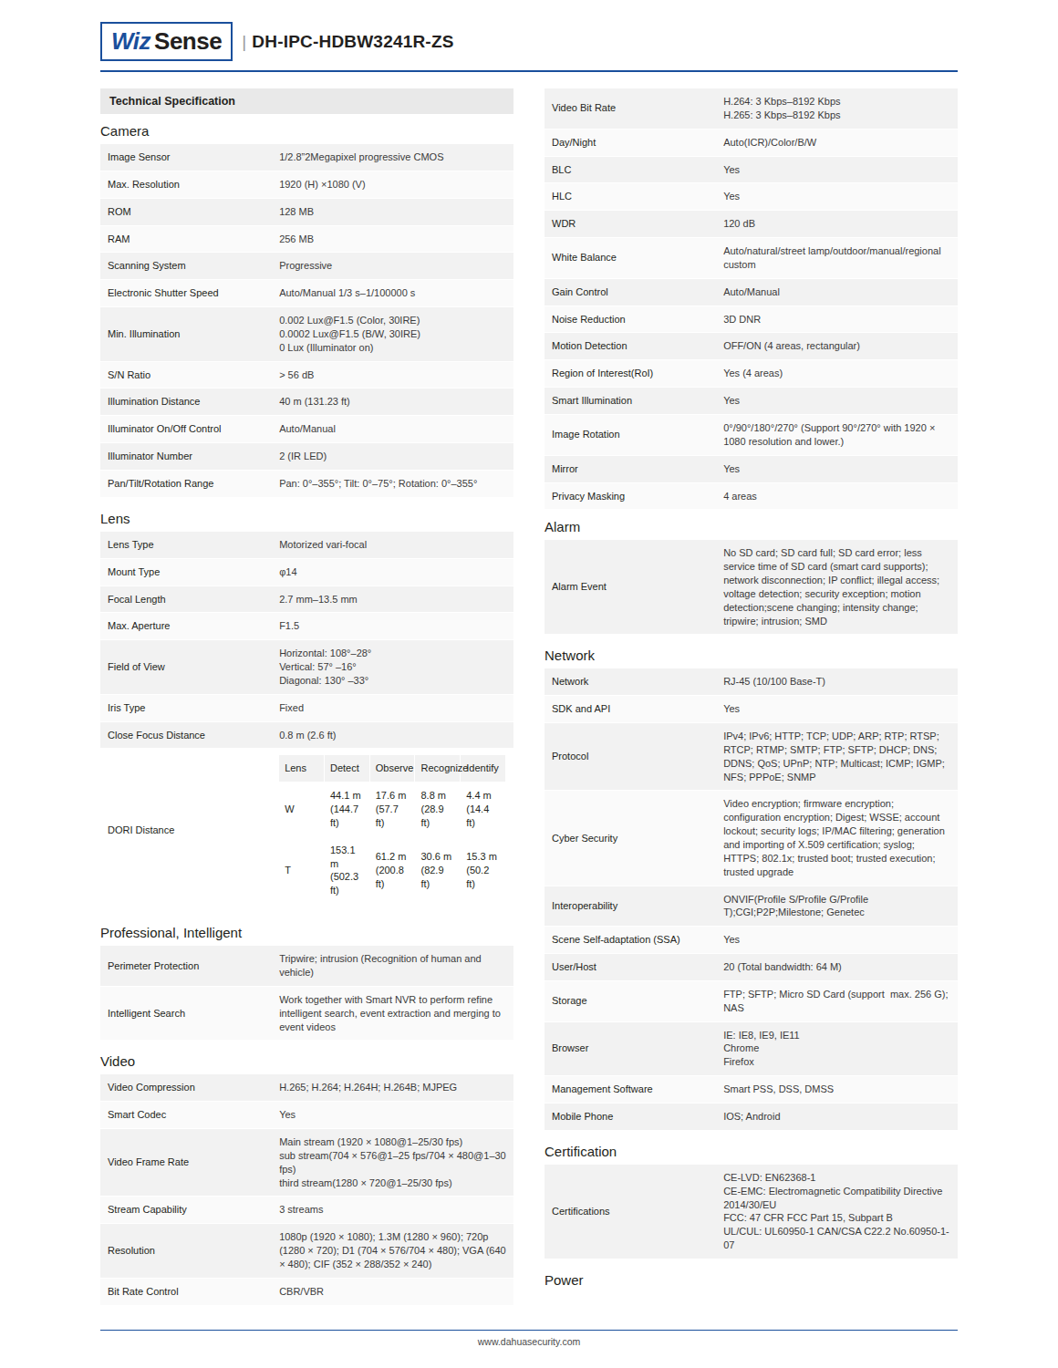Wiz Sense
|DH-IPC-HDBW3241R-ZS
Technical Specification
Camera
| Image Sensor | 1/2.8”2Megapixel progressive CMOS |
| Max. Resolution | 1920 (H) ×1080 (V) |
| ROM | 128 MB |
| RAM | 256 MB |
| Scanning System | Progressive |
| Electronic Shutter Speed | Auto/Manual 1/3 s–1/100000 s |
| Min. Illumination | 0.002 Lux@F1.5 (Color, 30IRE) 0.0002 Lux@F1.5 (B/W, 30IRE) 0 Lux (Illuminator on) |
| S/N Ratio | > 56 dB |
| Illumination Distance | 40 m (131.23 ft) |
| Illuminator On/Off Control | Auto/Manual |
| Illuminator Number | 2 (IR LED) |
| Pan/Tilt/Rotation Range | Pan: 0°–355°; Tilt: 0°–75°; Rotation: 0°–355° |
Lens
| Lens Type | Motorized vari-focal |
| Mount Type | φ14 |
| Focal Length | 2.7 mm–13.5 mm |
| Max. Aperture | F1.5 |
| Field of View | Horizontal: 108°–28° Vertical: 57° –16° Diagonal: 130° –33° |
| Iris Type | Fixed |
| Close Focus Distance | 0.8 m (2.6 ft) |
| DORI Distance | / Lens / Detect / Observe / Recognize / Identify / / --- / --- / --- / --- / --- / / W / 44.1 m (144.7 ft) / 17.6 m (57.7 ft) / 8.8 m (28.9 ft) / 4.4 m (14.4 ft) / / T / 153.1 m (502.3 ft) / 61.2 m (200.8 ft) / 30.6 m (82.9 ft) / 15.3 m (50.2 ft) / |
Professional, Intelligent
| Perimeter Protection | Tripwire; intrusion (Recognition of human and vehicle) |
| Intelligent Search | Work together with Smart NVR to perform refine intelligent search, event extraction and merging to event videos |
Video
| Video Compression | H.265; H.264; H.264H; H.264B; MJPEG |
| Smart Codec | Yes |
| Video Frame Rate | Main stream (1920 × 1080@1–25/30 fps) sub stream(704 × 576@1–25 fps/704 × 480@1–30 fps) third stream(1280 × 720@1–25/30 fps) |
| Stream Capability | 3 streams |
| Resolution | 1080p (1920 × 1080); 1.3M (1280 × 960); 720p (1280 × 720); D1 (704 × 576/704 × 480); VGA (640 × 480); CIF (352 × 288/352 × 240) |
| Bit Rate Control | CBR/VBR |
| Video Bit Rate | H.264: 3 Kbps–8192 Kbps H.265: 3 Kbps–8192 Kbps |
| Day/Night | Auto(ICR)/Color/B/W |
| BLC | Yes |
| HLC | Yes |
| WDR | 120 dB |
| White Balance | Auto/natural/street lamp/outdoor/manual/regional custom |
| Gain Control | Auto/Manual |
| Noise Reduction | 3D DNR |
| Motion Detection | OFF/ON (4 areas, rectangular) |
| Region of Interest(RoI) | Yes (4 areas) |
| Smart Illumination | Yes |
| Image Rotation | 0°/90°/180°/270° (Support 90°/270° with 1920 × 1080 resolution and lower.) |
| Mirror | Yes |
| Privacy Masking | 4 areas |
Alarm
| Alarm Event | No SD card; SD card full; SD card error; less service time of SD card (smart card supports); network disconnection; IP conflict; illegal access; voltage detection; security exception; motion detection;scene changing; intensity change; tripwire; intrusion; SMD |
Network
| Network | RJ-45 (10/100 Base-T) |
| SDK and API | Yes |
| Protocol | IPv4; IPv6; HTTP; TCP; UDP; ARP; RTP; RTSP; RTCP; RTMP; SMTP; FTP; SFTP; DHCP; DNS; DDNS; QoS; UPnP; NTP; Multicast; ICMP; IGMP; NFS; PPPoE; SNMP |
| Cyber Security | Video encryption; firmware encryption; configuration encryption; Digest; WSSE; account lockout; security logs; IP/MAC filtering; generation and importing of X.509 certification; syslog; HTTPS; 802.1x; trusted boot; trusted execution; trusted upgrade |
| Interoperability | ONVIF(Profile S/Profile G/Profile T);CGI;P2P;Milestone; Genetec |
| Scene Self-adaptation (SSA) | Yes |
| User/Host | 20 (Total bandwidth: 64 M) |
| Storage | FTP; SFTP; Micro SD Card (support max. 256 G); NAS |
| Browser | IE: IE8, IE9, IE11 Chrome Firefox |
| Management Software | Smart PSS, DSS, DMSS |
| Mobile Phone | IOS; Android |
Certification
| Certifications | CE-LVD: EN62368-1 CE-EMC: Electromagnetic Compatibility Directive 2014/30/EU FCC: 47 CFR FCC Part 15, Subpart B UL/CUL: UL60950-1 CAN/CSA C22.2 No.60950-1-07 |
Power
www.dahuasecurity.com